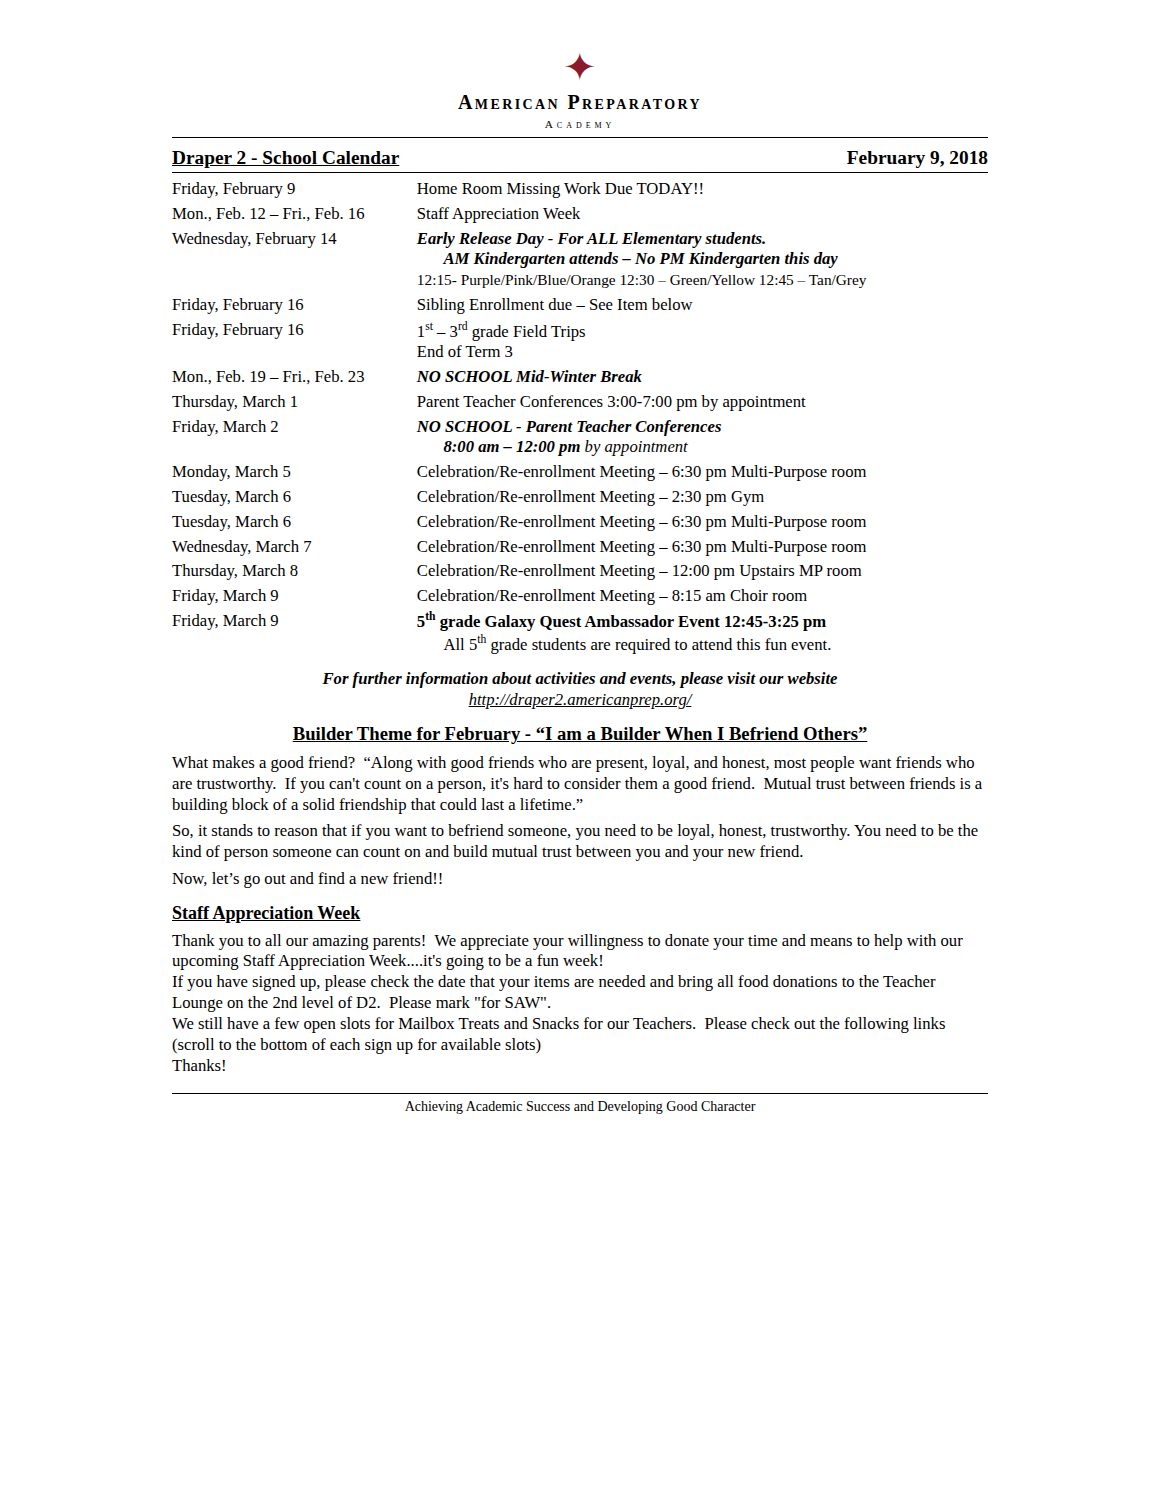✦
American Preparatory
Academy
Draper 2 - School Calendar February 9, 2018
| Friday, February 9 | Home Room Missing Work Due TODAY!! |
| Mon., Feb. 12 – Fri., Feb. 16 | Staff Appreciation Week |
| Wednesday, February 14 | Early Release Day - For ALL Elementary students. AM Kindergarten attends – No PM Kindergarten this day 12:15- Purple/Pink/Blue/Orange 12:30 – Green/Yellow 12:45 – Tan/Grey |
| Friday, February 16 | Sibling Enrollment due – See Item below |
| Friday, February 16 | 1 st – 3 rd grade Field Trips End of Term 3 |
| Mon., Feb. 19 – Fri., Feb. 23 | NO SCHOOL Mid-Winter Break |
| Thursday, March 1 | Parent Teacher Conferences 3:00-7:00 pm by appointment |
| Friday, March 2 | NO SCHOOL - Parent Teacher Conferences 8:00 am – 12:00 pm by appointment |
| Monday, March 5 | Celebration/Re-enrollment Meeting – 6:30 pm Multi-Purpose room |
| Tuesday, March 6 | Celebration/Re-enrollment Meeting – 2:30 pm Gym |
| Tuesday, March 6 | Celebration/Re-enrollment Meeting – 6:30 pm Multi-Purpose room |
| Wednesday, March 7 | Celebration/Re-enrollment Meeting – 6:30 pm Multi-Purpose room |
| Thursday, March 8 | Celebration/Re-enrollment Meeting – 12:00 pm Upstairs MP room |
| Friday, March 9 | Celebration/Re-enrollment Meeting – 8:15 am Choir room |
| Friday, March 9 | 5 th grade Galaxy Quest Ambassador Event 12:45-3:25 pm All 5 th grade students are required to attend this fun event. |
For further information about activities and events, please visit our website
http://draper2.americanprep.org/
Builder Theme for February - “I am a Builder When I Befriend Others”
What makes a good friend? “Along with good friends who are present, loyal, and honest, most people want friends who are trustworthy. If you can't count on a person, it's hard to consider them a good friend. Mutual trust between friends is a building block of a solid friendship that could last a lifetime.”
So, it stands to reason that if you want to befriend someone, you need to be loyal, honest, trustworthy. You need to be the kind of person someone can count on and build mutual trust between you and your new friend.
Now, let’s go out and find a new friend!!
Staff Appreciation Week
Thank you to all our amazing parents! We appreciate your willingness to donate your time and means to help with our upcoming Staff Appreciation Week....it's going to be a fun week!
If you have signed up, please check the date that your items are needed and bring all food donations to the Teacher Lounge on the 2nd level of D2. Please mark "for SAW".
We still have a few open slots for Mailbox Treats and Snacks for our Teachers. Please check out the following links (scroll to the bottom of each sign up for available slots)
Thanks!
Achieving Academic Success and Developing Good Character